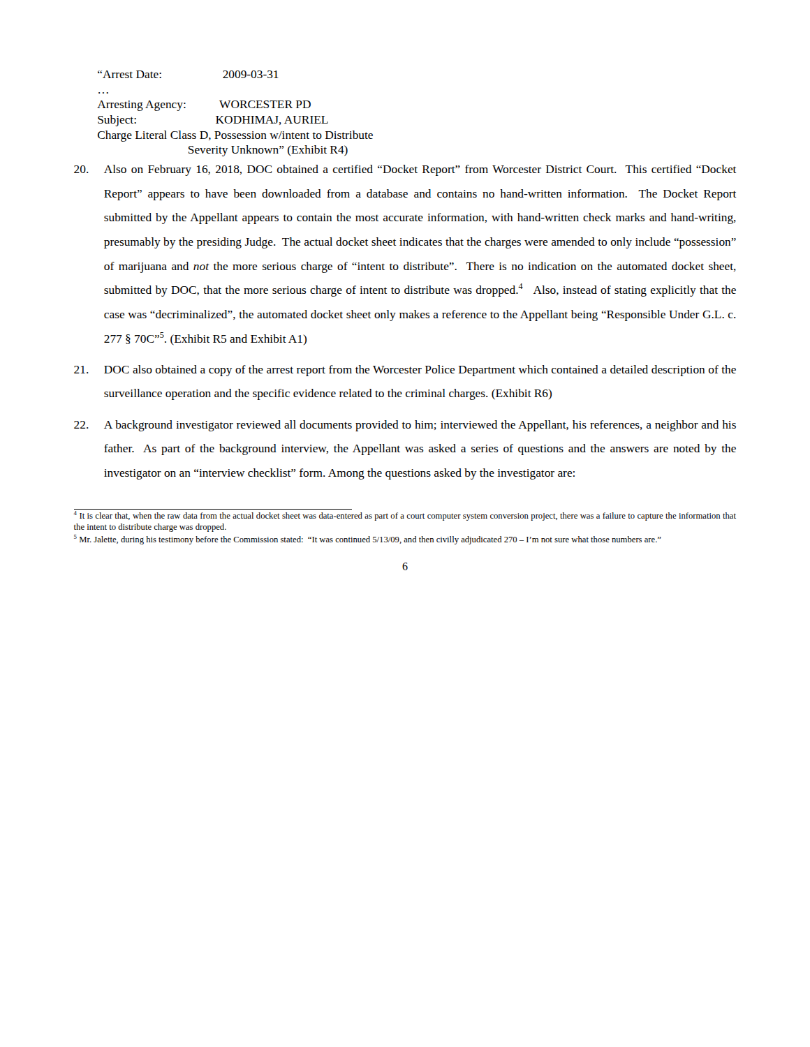“Arrest Date: 2009-03-31
…
Arresting Agency: WORCESTER PD
Subject: KODHIMAJ, AURIEL
Charge Literal Class D, Possession w/intent to Distribute
Severity Unknown” (Exhibit R4)
20. Also on February 16, 2018, DOC obtained a certified “Docket Report” from Worcester District Court. This certified “Docket Report” appears to have been downloaded from a database and contains no hand-written information. The Docket Report submitted by the Appellant appears to contain the most accurate information, with hand-written check marks and hand-writing, presumably by the presiding Judge. The actual docket sheet indicates that the charges were amended to only include “possession” of marijuana and not the more serious charge of “intent to distribute”. There is no indication on the automated docket sheet, submitted by DOC, that the more serious charge of intent to distribute was dropped.4 Also, instead of stating explicitly that the case was “decriminalized”, the automated docket sheet only makes a reference to the Appellant being “Responsible Under G.L. c. 277 § 70C”5. (Exhibit R5 and Exhibit A1)
21. DOC also obtained a copy of the arrest report from the Worcester Police Department which contained a detailed description of the surveillance operation and the specific evidence related to the criminal charges. (Exhibit R6)
22. A background investigator reviewed all documents provided to him; interviewed the Appellant, his references, a neighbor and his father. As part of the background interview, the Appellant was asked a series of questions and the answers are noted by the investigator on an “interview checklist” form. Among the questions asked by the investigator are:
4 It is clear that, when the raw data from the actual docket sheet was data-entered as part of a court computer system conversion project, there was a failure to capture the information that the intent to distribute charge was dropped.
5 Mr. Jalette, during his testimony before the Commission stated: “It was continued 5/13/09, and then civilly adjudicated 270 – I’m not sure what those numbers are.”
6